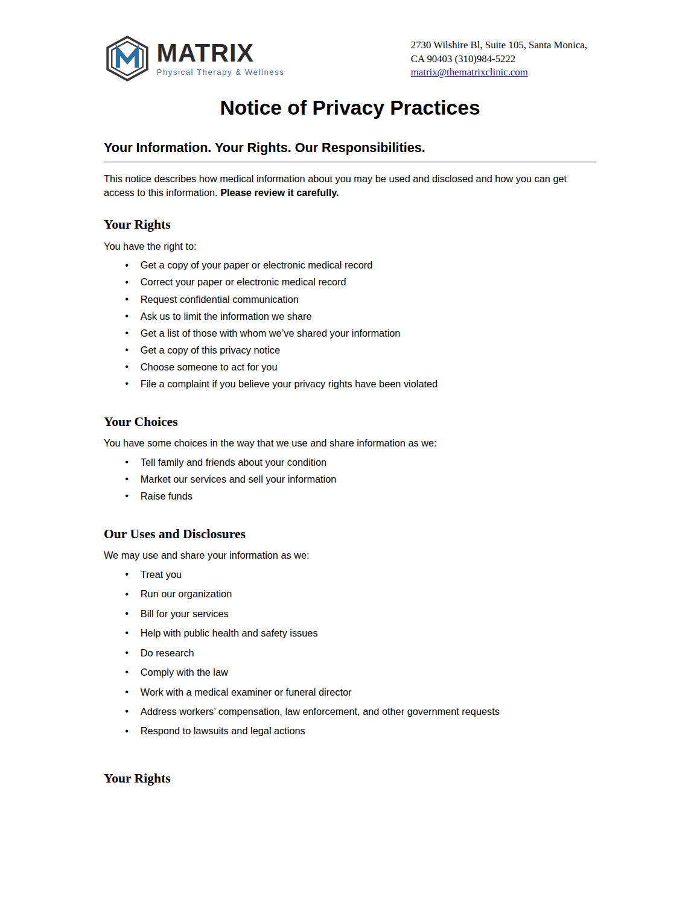MATRIX Physical Therapy & Wellness
2730 Wilshire Bl, Suite 105, Santa Monica,
CA 90403 (310)984-5222
matrix@thematrixclinic.com
Notice of Privacy Practices
Your Information. Your Rights. Our Responsibilities.
This notice describes how medical information about you may be used and disclosed and how you can get access to this information. Please review it carefully.
Your Rights
You have the right to:
Get a copy of your paper or electronic medical record
Correct your paper or electronic medical record
Request confidential communication
Ask us to limit the information we share
Get a list of those with whom we’ve shared your information
Get a copy of this privacy notice
Choose someone to act for you
File a complaint if you believe your privacy rights have been violated
Your Choices
You have some choices in the way that we use and share information as we:
Tell family and friends about your condition
Market our services and sell your information
Raise funds
Our Uses and Disclosures
We may use and share your information as we:
Treat you
Run our organization
Bill for your services
Help with public health and safety issues
Do research
Comply with the law
Work with a medical examiner or funeral director
Address workers’ compensation, law enforcement, and other government requests
Respond to lawsuits and legal actions
Your Rights